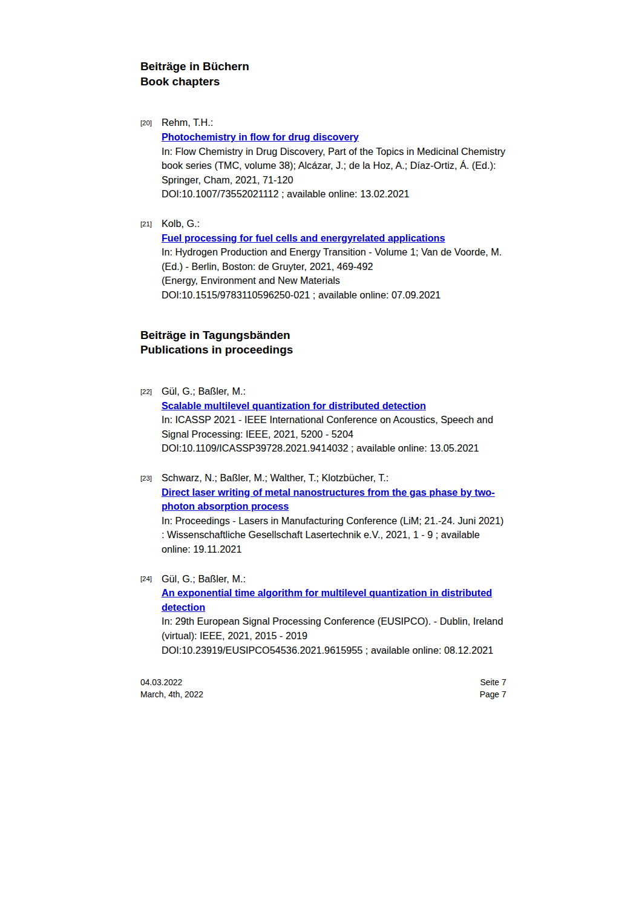Beiträge in Büchern
Book chapters
[20]
Rehm, T.H.:
Photochemistry in flow for drug discovery
In: Flow Chemistry in Drug Discovery, Part of the Topics in Medicinal Chemistry book series (TMC, volume 38); Alcázar, J.; de la Hoz, A.; Díaz-Ortiz, Á. (Ed.): Springer, Cham, 2021, 71-120
DOI:10.1007/73552021112 ; available online: 13.02.2021
[21]
Kolb, G.:
Fuel processing for fuel cells and energyrelated applications
In: Hydrogen Production and Energy Transition - Volume 1; Van de Voorde, M. (Ed.) - Berlin, Boston: de Gruyter, 2021, 469-492
(Energy, Environment and New Materials
DOI:10.1515/9783110596250-021 ; available online: 07.09.2021
Beiträge in Tagungsbänden
Publications in proceedings
[22]
Gül, G.; Baßler, M.:
Scalable multilevel quantization for distributed detection
In: ICASSP 2021 - IEEE International Conference on Acoustics, Speech and Signal Processing: IEEE, 2021, 5200 - 5204
DOI:10.1109/ICASSP39728.2021.9414032 ; available online: 13.05.2021
[23]
Schwarz, N.; Baßler, M.; Walther, T.; Klotzbücher, T.:
Direct laser writing of metal nanostructures from the gas phase by two-photon absorption process
In: Proceedings - Lasers in Manufacturing Conference (LiM; 21.-24. Juni 2021) : Wissenschaftliche Gesellschaft Lasertechnik e.V., 2021, 1 - 9 ; available online: 19.11.2021
[24]
Gül, G.; Baßler, M.:
An exponential time algorithm for multilevel quantization in distributed detection
In: 29th European Signal Processing Conference (EUSIPCO). - Dublin, Ireland (virtual): IEEE, 2021, 2015 - 2019
DOI:10.23919/EUSIPCO54536.2021.9615955 ; available online: 08.12.2021
04.03.2022
March, 4th, 2022
Seite 7
Page 7